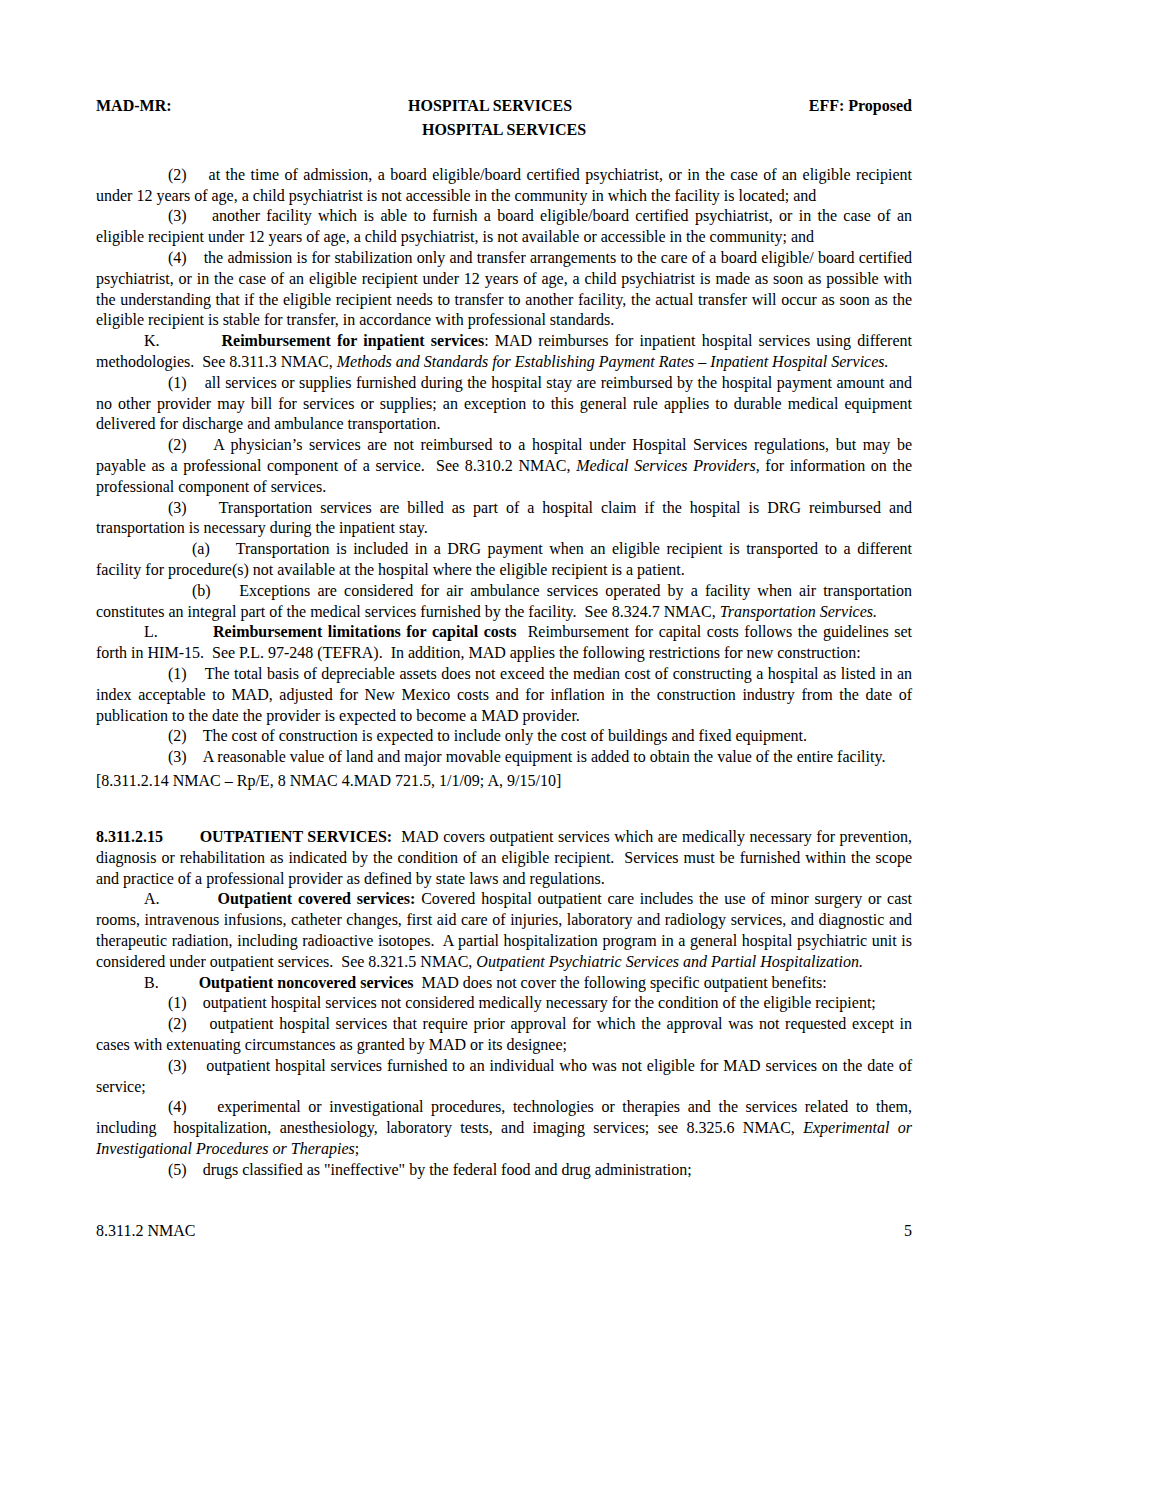MAD-MR:
HOSPITAL SERVICES
EFF: Proposed
HOSPITAL SERVICES
(2) at the time of admission, a board eligible/board certified psychiatrist, or in the case of an eligible recipient under 12 years of age, a child psychiatrist is not accessible in the community in which the facility is located; and
(3) another facility which is able to furnish a board eligible/board certified psychiatrist, or in the case of an eligible recipient under 12 years of age, a child psychiatrist, is not available or accessible in the community; and
(4) the admission is for stabilization only and transfer arrangements to the care of a board eligible/ board certified psychiatrist, or in the case of an eligible recipient under 12 years of age, a child psychiatrist is made as soon as possible with the understanding that if the eligible recipient needs to transfer to another facility, the actual transfer will occur as soon as the eligible recipient is stable for transfer, in accordance with professional standards.
K. Reimbursement for inpatient services: MAD reimburses for inpatient hospital services using different methodologies. See 8.311.3 NMAC, Methods and Standards for Establishing Payment Rates – Inpatient Hospital Services.
(1) all services or supplies furnished during the hospital stay are reimbursed by the hospital payment amount and no other provider may bill for services or supplies; an exception to this general rule applies to durable medical equipment delivered for discharge and ambulance transportation.
(2) A physician’s services are not reimbursed to a hospital under Hospital Services regulations, but may be payable as a professional component of a service. See 8.310.2 NMAC, Medical Services Providers, for information on the professional component of services.
(3) Transportation services are billed as part of a hospital claim if the hospital is DRG reimbursed and transportation is necessary during the inpatient stay.
(a) Transportation is included in a DRG payment when an eligible recipient is transported to a different facility for procedure(s) not available at the hospital where the eligible recipient is a patient.
(b) Exceptions are considered for air ambulance services operated by a facility when air transportation constitutes an integral part of the medical services furnished by the facility. See 8.324.7 NMAC, Transportation Services.
L. Reimbursement limitations for capital costs Reimbursement for capital costs follows the guidelines set forth in HIM-15. See P.L. 97-248 (TEFRA). In addition, MAD applies the following restrictions for new construction:
(1) The total basis of depreciable assets does not exceed the median cost of constructing a hospital as listed in an index acceptable to MAD, adjusted for New Mexico costs and for inflation in the construction industry from the date of publication to the date the provider is expected to become a MAD provider.
(2) The cost of construction is expected to include only the cost of buildings and fixed equipment.
(3) A reasonable value of land and major movable equipment is added to obtain the value of the entire facility.
[8.311.2.14 NMAC – Rp/E, 8 NMAC 4.MAD 721.5, 1/1/09; A, 9/15/10]
8.311.2.15 OUTPATIENT SERVICES: MAD covers outpatient services which are medically necessary for prevention, diagnosis or rehabilitation as indicated by the condition of an eligible recipient. Services must be furnished within the scope and practice of a professional provider as defined by state laws and regulations.
A. Outpatient covered services: Covered hospital outpatient care includes the use of minor surgery or cast rooms, intravenous infusions, catheter changes, first aid care of injuries, laboratory and radiology services, and diagnostic and therapeutic radiation, including radioactive isotopes. A partial hospitalization program in a general hospital psychiatric unit is considered under outpatient services. See 8.321.5 NMAC, Outpatient Psychiatric Services and Partial Hospitalization.
B. Outpatient noncovered services MAD does not cover the following specific outpatient benefits:
(1) outpatient hospital services not considered medically necessary for the condition of the eligible recipient;
(2) outpatient hospital services that require prior approval for which the approval was not requested except in cases with extenuating circumstances as granted by MAD or its designee;
(3) outpatient hospital services furnished to an individual who was not eligible for MAD services on the date of service;
(4) experimental or investigational procedures, technologies or therapies and the services related to them, including hospitalization, anesthesiology, laboratory tests, and imaging services; see 8.325.6 NMAC, Experimental or Investigational Procedures or Therapies;
(5) drugs classified as "ineffective" by the federal food and drug administration;
8.311.2 NMAC
5